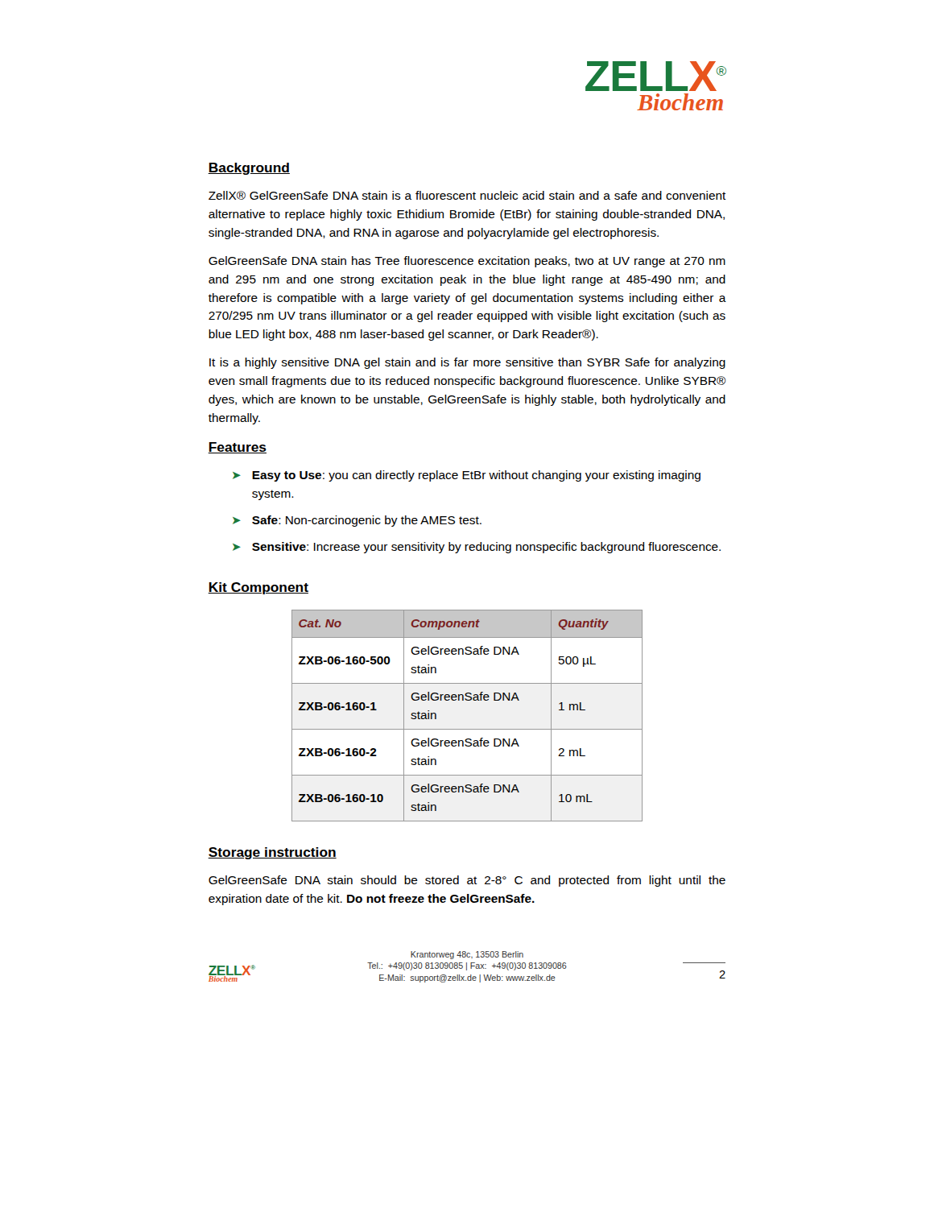ZELLX® Biochem
Background
ZellX® GelGreenSafe DNA stain is a fluorescent nucleic acid stain and a safe and convenient alternative to replace highly toxic Ethidium Bromide (EtBr) for staining double-stranded DNA, single-stranded DNA, and RNA in agarose and polyacrylamide gel electrophoresis.
GelGreenSafe DNA stain has Tree fluorescence excitation peaks, two at UV range at 270 nm and 295 nm and one strong excitation peak in the blue light range at 485-490 nm; and therefore is compatible with a large variety of gel documentation systems including either a 270/295 nm UV trans illuminator or a gel reader equipped with visible light excitation (such as blue LED light box, 488 nm laser-based gel scanner, or Dark Reader®).
It is a highly sensitive DNA gel stain and is far more sensitive than SYBR Safe for analyzing even small fragments due to its reduced nonspecific background fluorescence. Unlike SYBR® dyes, which are known to be unstable, GelGreenSafe is highly stable, both hydrolytically and thermally.
Features
Easy to Use: you can directly replace EtBr without changing your existing imaging system.
Safe: Non-carcinogenic by the AMES test.
Sensitive: Increase your sensitivity by reducing nonspecific background fluorescence.
Kit Component
| Cat. No | Component | Quantity |
| --- | --- | --- |
| ZXB-06-160-500 | GelGreenSafe DNA stain | 500 µL |
| ZXB-06-160-1 | GelGreenSafe DNA stain | 1 mL |
| ZXB-06-160-2 | GelGreenSafe DNA stain | 2 mL |
| ZXB-06-160-10 | GelGreenSafe DNA stain | 10 mL |
Storage instruction
GelGreenSafe DNA stain should be stored at 2-8° C and protected from light until the expiration date of the kit. Do not freeze the GelGreenSafe.
ZELLX® Biochem
Krantorweg 48c, 13503 Berlin
Tel.: +49(0)30 81309085 | Fax: +49(0)30 81309086
E-Mail: support@zellx.de | Web: www.zellx.de
2